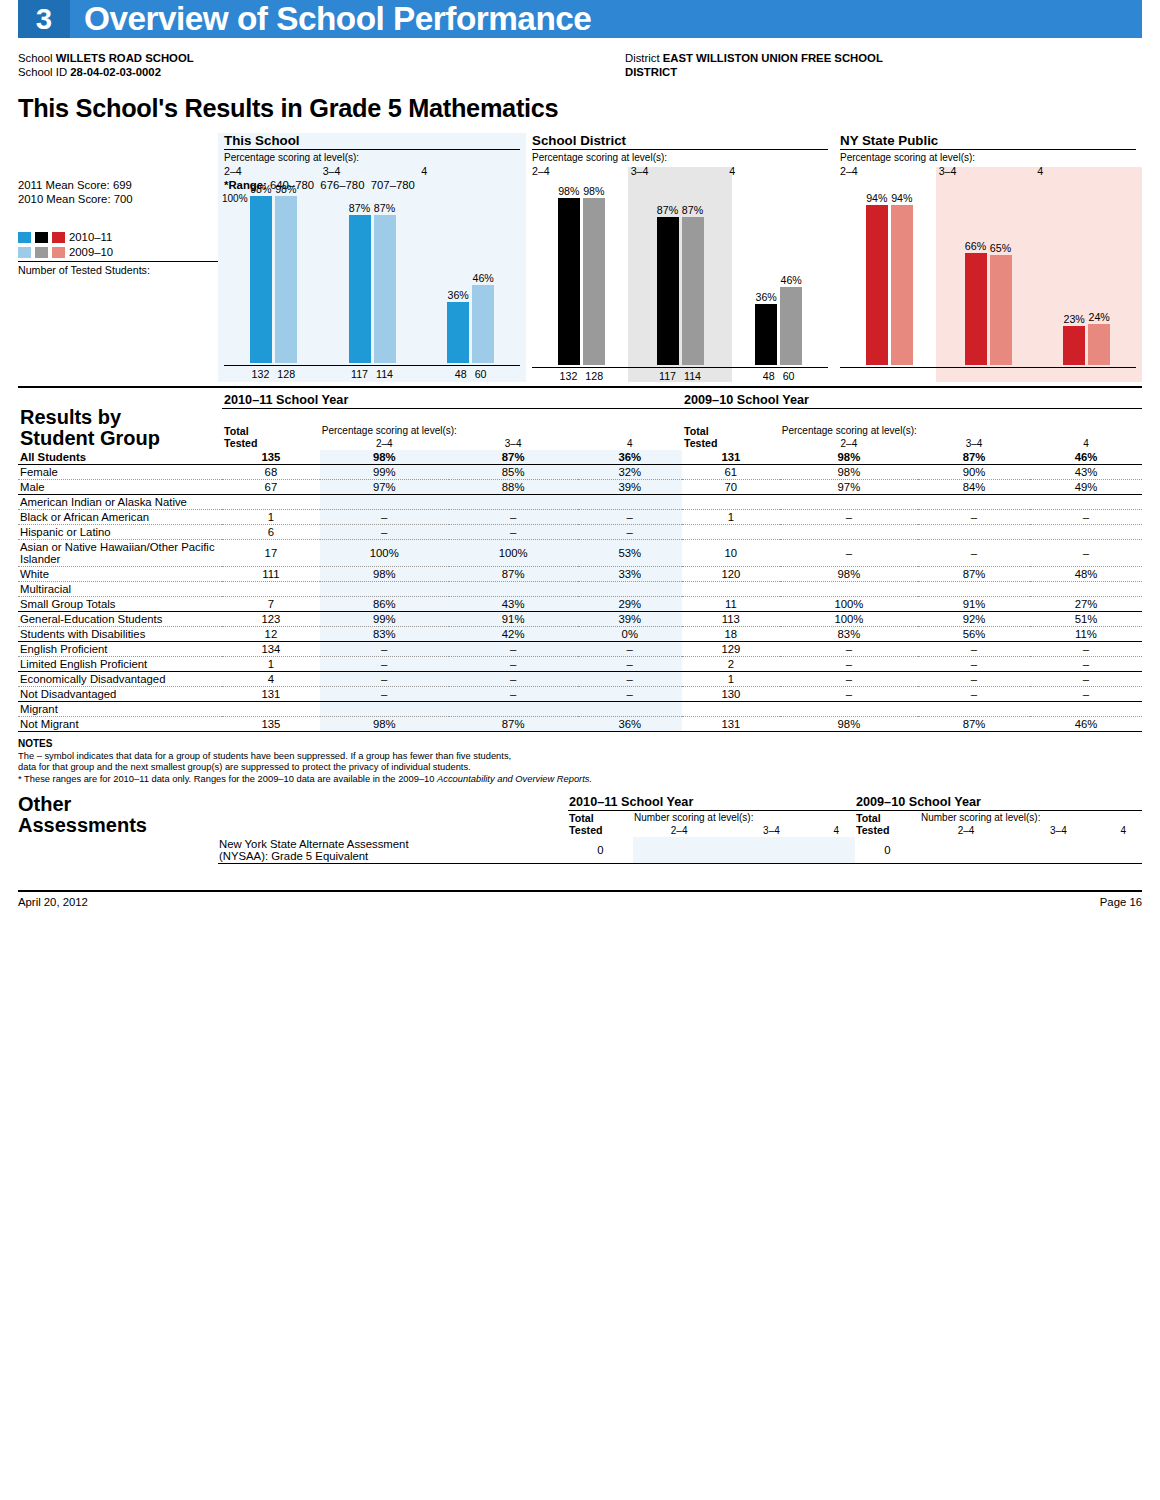3
Overview of School Performance
School WILLETS ROAD SCHOOL
District EAST WILLISTON UNION FREE SCHOOL
School ID 28-04-02-03-0002
DISTRICT
This School's Results in Grade 5 Mathematics
2011 Mean Score: 699
2010 Mean Score: 700
2010–11
2009–10
Number of Tested Students:
This School
Percentage scoring at level(s):
2–43–44
*Range: 640–780 676–780 707–780
100%
98%
98%
87%
87%
36%
46%
132128
117114
4860
School District
Percentage scoring at level(s):
2–43–44
98%
98%
87%
87%
36%
46%
132128
117114
4860
NY State Public
Percentage scoring at level(s):
2–43–44
94%
94%
66%
65%
23%
24%
| Results by Student Group | 2010–11 School Year | 2009–10 School Year |
| --- | --- | --- |
| Total Tested | Percentage scoring at level(s): | Total Tested | Percentage scoring at level(s): |
| 2–4 | 3–4 | 4 | 2–4 | 3–4 | 4 |
| All Students | 135 | 98% | 87% | 36% | 131 | 98% | 87% | 46% |
| Female | 68 | 99% | 85% | 32% | 61 | 98% | 90% | 43% |
| Male | 67 | 97% | 88% | 39% | 70 | 97% | 84% | 49% |
| American Indian or Alaska Native | | | | | | | | |
| Black or African American | 1 | – | – | – | 1 | – | – | – |
| Hispanic or Latino | 6 | – | – | – | | | | |
| Asian or Native Hawaiian/Other Pacific Islander | 17 | 100% | 100% | 53% | 10 | – | – | – |
| White | 111 | 98% | 87% | 33% | 120 | 98% | 87% | 48% |
| Multiracial | | | | | | | | |
| Small Group Totals | 7 | 86% | 43% | 29% | 11 | 100% | 91% | 27% |
| General-Education Students | 123 | 99% | 91% | 39% | 113 | 100% | 92% | 51% |
| Students with Disabilities | 12 | 83% | 42% | 0% | 18 | 83% | 56% | 11% |
| English Proficient | 134 | – | – | – | 129 | – | – | – |
| Limited English Proficient | 1 | – | – | – | 2 | – | – | – |
| Economically Disadvantaged | 4 | – | – | – | 1 | – | – | – |
| Not Disadvantaged | 131 | – | – | – | 130 | – | – | – |
| Migrant | | | | | | | | |
| Not Migrant | 135 | 98% | 87% | 36% | 131 | 98% | 87% | 46% |
NOTES
The – symbol indicates that data for a group of students have been suppressed. If a group has fewer than five students,
data for that group and the next smallest group(s) are suppressed to protect the privacy of individual students.
* These ranges are for 2010–11 data only. Ranges for the 2009–10 data are available in the 2009–10 Accountability and Overview Reports.
Other
Assessments
| | 2010–11 School Year | 2009–10 School Year |
| --- | --- | --- |
| Total Tested | Number scoring at level(s): | Total Tested | Number scoring at level(s): |
| 2–4 | 3–4 | 4 | 2–4 | 3–4 | 4 |
| New York State Alternate Assessment (NYSAA): Grade 5 Equivalent | 0 | | | | 0 | | | |
April 20, 2012
Page 16